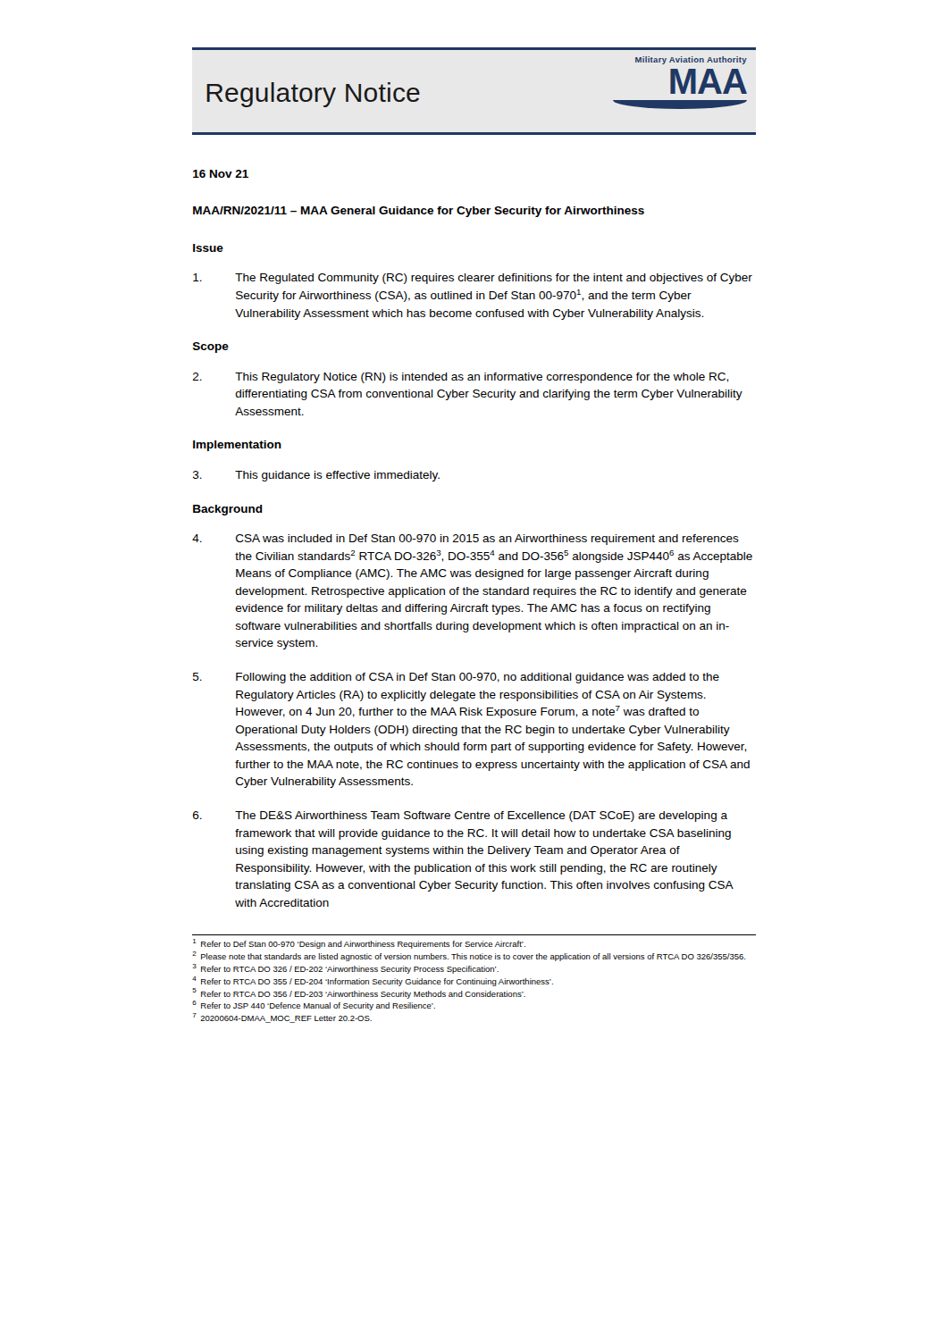Regulatory Notice
Military Aviation Authority
MAA
16 Nov 21
MAA/RN/2021/11 – MAA General Guidance for Cyber Security for Airworthiness
Issue
1.
The Regulated Community (RC) requires clearer definitions for the intent and objectives of Cyber Security for Airworthiness (CSA), as outlined in Def Stan 00-9701, and the term Cyber Vulnerability Assessment which has become confused with Cyber Vulnerability Analysis.
Scope
2.
This Regulatory Notice (RN) is intended as an informative correspondence for the whole RC, differentiating CSA from conventional Cyber Security and clarifying the term Cyber Vulnerability Assessment.
Implementation
3.
This guidance is effective immediately.
Background
4.
CSA was included in Def Stan 00-970 in 2015 as an Airworthiness requirement and references the Civilian standards2 RTCA DO-3263, DO-3554 and DO-3565 alongside JSP4406 as Acceptable Means of Compliance (AMC). The AMC was designed for large passenger Aircraft during development. Retrospective application of the standard requires the RC to identify and generate evidence for military deltas and differing Aircraft types. The AMC has a focus on rectifying software vulnerabilities and shortfalls during development which is often impractical on an in-service system.
5.
Following the addition of CSA in Def Stan 00-970, no additional guidance was added to the Regulatory Articles (RA) to explicitly delegate the responsibilities of CSA on Air Systems. However, on 4 Jun 20, further to the MAA Risk Exposure Forum, a note7 was drafted to Operational Duty Holders (ODH) directing that the RC begin to undertake Cyber Vulnerability Assessments, the outputs of which should form part of supporting evidence for Safety. However, further to the MAA note, the RC continues to express uncertainty with the application of CSA and Cyber Vulnerability Assessments.
6.
The DE&S Airworthiness Team Software Centre of Excellence (DAT SCoE) are developing a framework that will provide guidance to the RC. It will detail how to undertake CSA baselining using existing management systems within the Delivery Team and Operator Area of Responsibility. However, with the publication of this work still pending, the RC are routinely translating CSA as a conventional Cyber Security function. This often involves confusing CSA with Accreditation
1 Refer to Def Stan 00-970 ‘Design and Airworthiness Requirements for Service Aircraft’.
2 Please note that standards are listed agnostic of version numbers. This notice is to cover the application of all versions of RTCA DO 326/355/356.
3 Refer to RTCA DO 326 / ED-202 ‘Airworthiness Security Process Specification’.
4 Refer to RTCA DO 355 / ED-204 ‘Information Security Guidance for Continuing Airworthiness’.
5 Refer to RTCA DO 356 / ED-203 ‘Airworthiness Security Methods and Considerations’.
6 Refer to JSP 440 ‘Defence Manual of Security and Resilience’.
7 20200604-DMAA_MOC_REF Letter 20.2-OS.